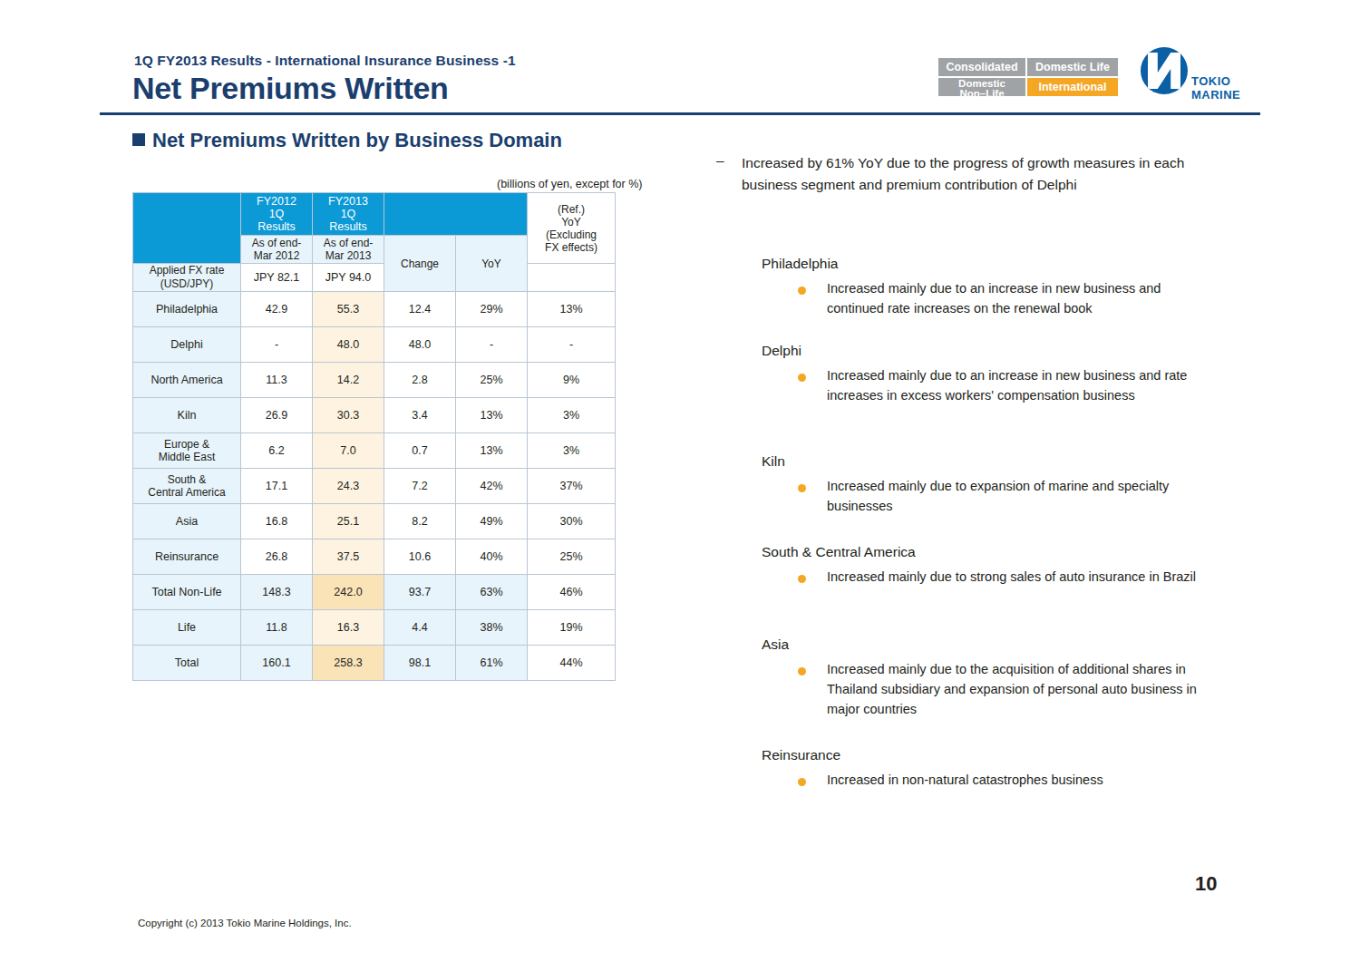1Q FY2013 Results - International Insurance Business -1
Net Premiums Written
Consolidated
Domestic Life
Domestic
Non–Life
International
TOKIO MARINE
Net Premiums Written by Business Domain
(billions of yen, except for %)
| | FY2012 1Q Results | FY2013 1Q Results | | (Ref.) YoY (Excluding FX effects) |
| As of end- Mar 2012 | As of end- Mar 2013 | Change | YoY |
| Applied FX rate (USD/JPY) | JPY 82.1 | JPY 94.0 | |
| Philadelphia | 42.9 | 55.3 | 12.4 | 29% | 13% |
| Delphi | - | 48.0 | 48.0 | - | - |
| North America | 11.3 | 14.2 | 2.8 | 25% | 9% |
| Kiln | 26.9 | 30.3 | 3.4 | 13% | 3% |
| Europe & Middle East | 6.2 | 7.0 | 0.7 | 13% | 3% |
| South & Central America | 17.1 | 24.3 | 7.2 | 42% | 37% |
| Asia | 16.8 | 25.1 | 8.2 | 49% | 30% |
| Reinsurance | 26.8 | 37.5 | 10.6 | 40% | 25% |
| Total Non-Life | 148.3 | 242.0 | 93.7 | 63% | 46% |
| Life | 11.8 | 16.3 | 4.4 | 38% | 19% |
| Total | 160.1 | 258.3 | 98.1 | 61% | 44% |
–
Increased by 61% YoY due to the progress of growth measures in each business segment and premium contribution of Delphi
Philadelphia
Increased mainly due to an increase in new business and continued rate increases on the renewal book
Delphi
Increased mainly due to an increase in new business and rate increases in excess workers' compensation business
Kiln
Increased mainly due to expansion of marine and specialty businesses
South & Central America
Increased mainly due to strong sales of auto insurance in Brazil
Asia
Increased mainly due to the acquisition of additional shares in Thailand subsidiary and expansion of personal auto business in major countries
Reinsurance
Increased in non-natural catastrophes business
10
Copyright (c) 2013 Tokio Marine Holdings, Inc.